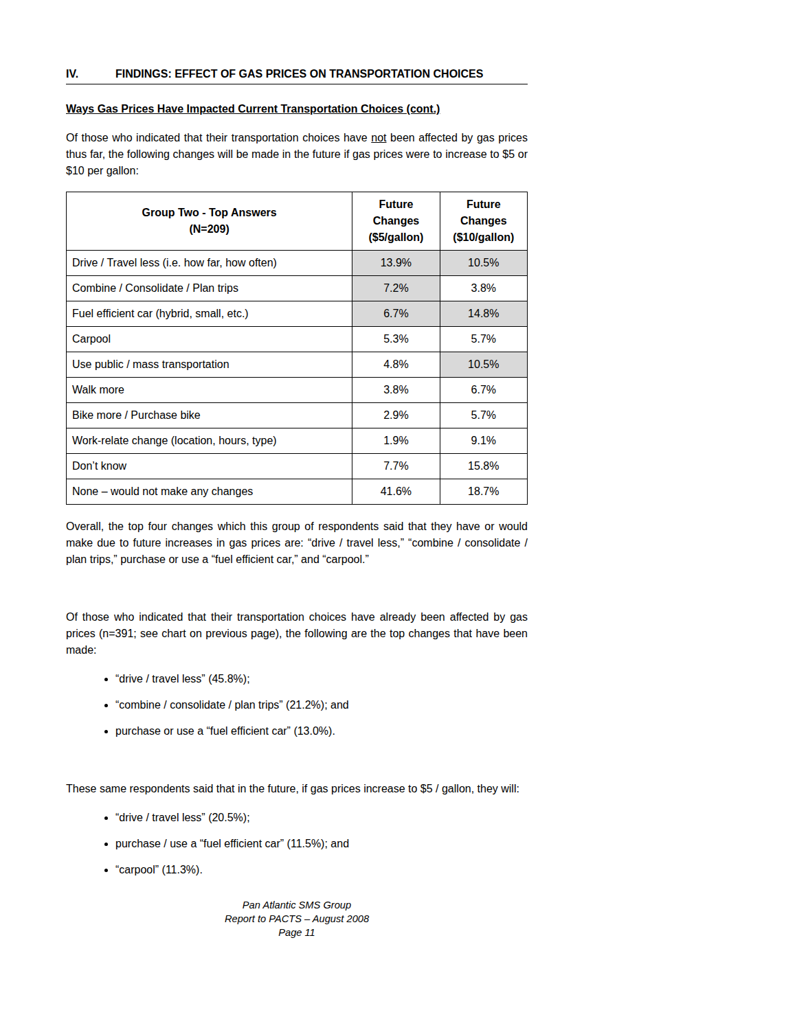| IV. | FINDINGS: EFFECT OF GAS PRICES ON TRANSPORTATION CHOICES |
Ways Gas Prices Have Impacted Current Transportation Choices (cont.)
Of those who indicated that their transportation choices have not been affected by gas prices thus far, the following changes will be made in the future if gas prices were to increase to $5 or $10 per gallon:
| Group Two - Top Answers (N=209) | Future Changes ($5/gallon) | Future Changes ($10/gallon) |
| --- | --- | --- |
| Drive / Travel less (i.e. how far, how often) | 13.9% | 10.5% |
| Combine / Consolidate / Plan trips | 7.2% | 3.8% |
| Fuel efficient car (hybrid, small, etc.) | 6.7% | 14.8% |
| Carpool | 5.3% | 5.7% |
| Use public / mass transportation | 4.8% | 10.5% |
| Walk more | 3.8% | 6.7% |
| Bike more / Purchase bike | 2.9% | 5.7% |
| Work-relate change (location, hours, type) | 1.9% | 9.1% |
| Don’t know | 7.7% | 15.8% |
| None – would not make any changes | 41.6% | 18.7% |
Overall, the top four changes which this group of respondents said that they have or would make due to future increases in gas prices are: “drive / travel less,” “combine / consolidate / plan trips,” purchase or use a “fuel efficient car,” and “carpool.”
Of those who indicated that their transportation choices have already been affected by gas prices (n=391; see chart on previous page), the following are the top changes that have been made:
“drive / travel less” (45.8%);
“combine / consolidate / plan trips” (21.2%); and
purchase or use a “fuel efficient car” (13.0%).
These same respondents said that in the future, if gas prices increase to $5 / gallon, they will:
“drive / travel less” (20.5%);
purchase / use a “fuel efficient car” (11.5%); and
“carpool” (11.3%).
Pan Atlantic SMS Group
Report to PACTS – August 2008
Page 11